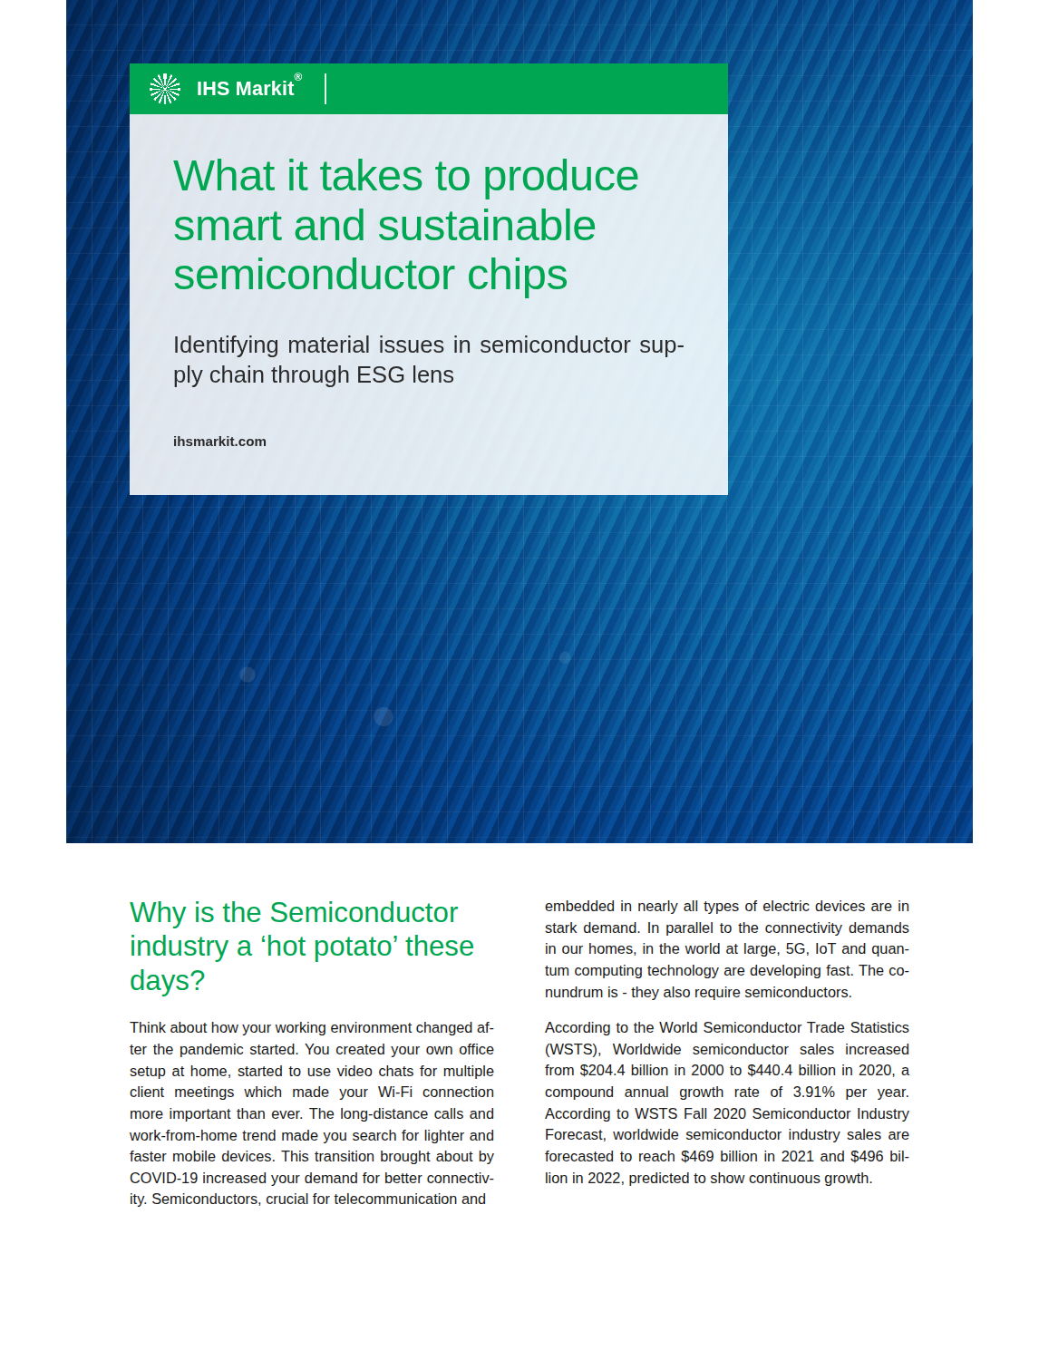IHS Markit®
What it takes to produce smart and sustainable semiconductor chips
Identifying material issues in semiconductor supply chain through ESG lens
ihsmarkit.com
Why is the Semiconductor industry a ‘hot potato’ these days?
Think about how your working environment changed after the pandemic started. You created your own office setup at home, started to use video chats for multiple client meetings which made your Wi-Fi connection more important than ever. The long-distance calls and work-from-home trend made you search for lighter and faster mobile devices. This transition brought about by COVID-19 increased your demand for better connectivity. Semiconductors, crucial for telecommunication and
embedded in nearly all types of electric devices are in stark demand. In parallel to the connectivity demands in our homes, in the world at large, 5G, IoT and quantum computing technology are developing fast. The conundrum is - they also require semiconductors.
According to the World Semiconductor Trade Statistics (WSTS), Worldwide semiconductor sales increased from $204.4 billion in 2000 to $440.4 billion in 2020, a compound annual growth rate of 3.91% per year. According to WSTS Fall 2020 Semiconductor Industry Forecast, worldwide semiconductor industry sales are forecasted to reach $469 billion in 2021 and $496 billion in 2022, predicted to show continuous growth.